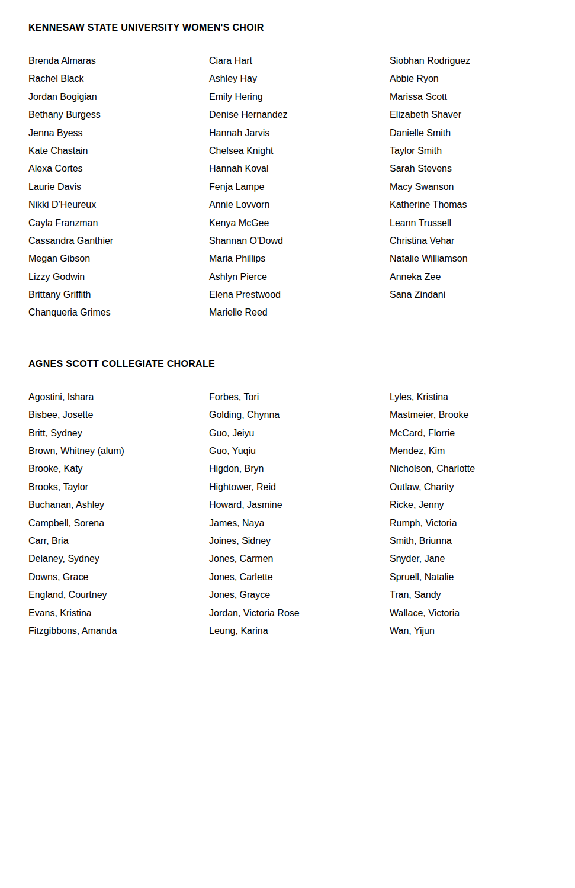KENNESAW STATE UNIVERSITY WOMEN'S CHOIR
Brenda Almaras
Rachel Black
Jordan Bogigian
Bethany Burgess
Jenna Byess
Kate Chastain
Alexa Cortes
Laurie Davis
Nikki D'Heureux
Cayla Franzman
Cassandra Ganthier
Megan Gibson
Lizzy Godwin
Brittany Griffith
Chanqueria Grimes
Ciara Hart
Ashley Hay
Emily Hering
Denise Hernandez
Hannah Jarvis
Chelsea Knight
Hannah Koval
Fenja Lampe
Annie Lovvorn
Kenya McGee
Shannan O'Dowd
Maria Phillips
Ashlyn Pierce
Elena Prestwood
Marielle Reed
Siobhan Rodriguez
Abbie Ryon
Marissa Scott
Elizabeth Shaver
Danielle Smith
Taylor Smith
Sarah Stevens
Macy Swanson
Katherine Thomas
Leann Trussell
Christina Vehar
Natalie Williamson
Anneka Zee
Sana Zindani
AGNES SCOTT COLLEGIATE CHORALE
Agostini, Ishara
Bisbee, Josette
Britt, Sydney
Brown, Whitney (alum)
Brooke, Katy
Brooks, Taylor
Buchanan, Ashley
Campbell, Sorena
Carr, Bria
Delaney, Sydney
Downs, Grace
England, Courtney
Evans, Kristina
Fitzgibbons, Amanda
Forbes, Tori
Golding, Chynna
Guo, Jeiyu
Guo, Yuqiu
Higdon, Bryn
Hightower, Reid
Howard, Jasmine
James, Naya
Joines, Sidney
Jones, Carmen
Jones, Carlette
Jones, Grayce
Jordan, Victoria Rose
Leung, Karina
Lyles, Kristina
Mastmeier, Brooke
McCard, Florrie
Mendez, Kim
Nicholson, Charlotte
Outlaw, Charity
Ricke, Jenny
Rumph, Victoria
Smith, Briunna
Snyder, Jane
Spruell, Natalie
Tran, Sandy
Wallace, Victoria
Wan, Yijun